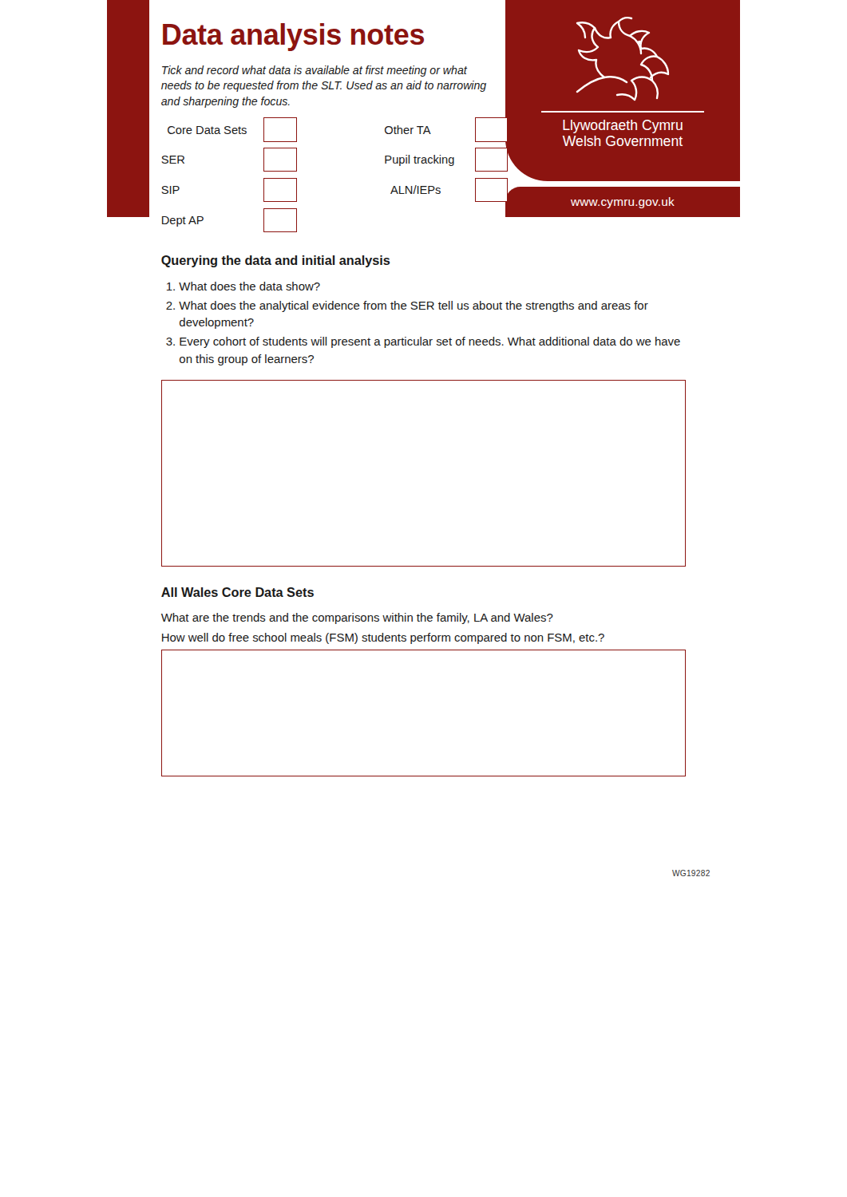www.cymru.gov.uk
Data analysis notes
Tick and record what data is available at first meeting or what needs to be requested from the SLT. Used as an aid to narrowing and sharpening the focus.
Core Data Sets Other TA SER Pupil tracking SIP ALN/IEPs Dept AP
Llywodraeth Cymru
Welsh Government
Querying the data and initial analysis
What does the data show?
What does the analytical evidence from the SER tell us about the strengths and areas for development?
Every cohort of students will present a particular set of needs. What additional data do we have on this group of learners?
All Wales Core Data Sets
What are the trends and the comparisons within the family, LA and Wales?
How well do free school meals (FSM) students perform compared to non FSM, etc.?
WG19282